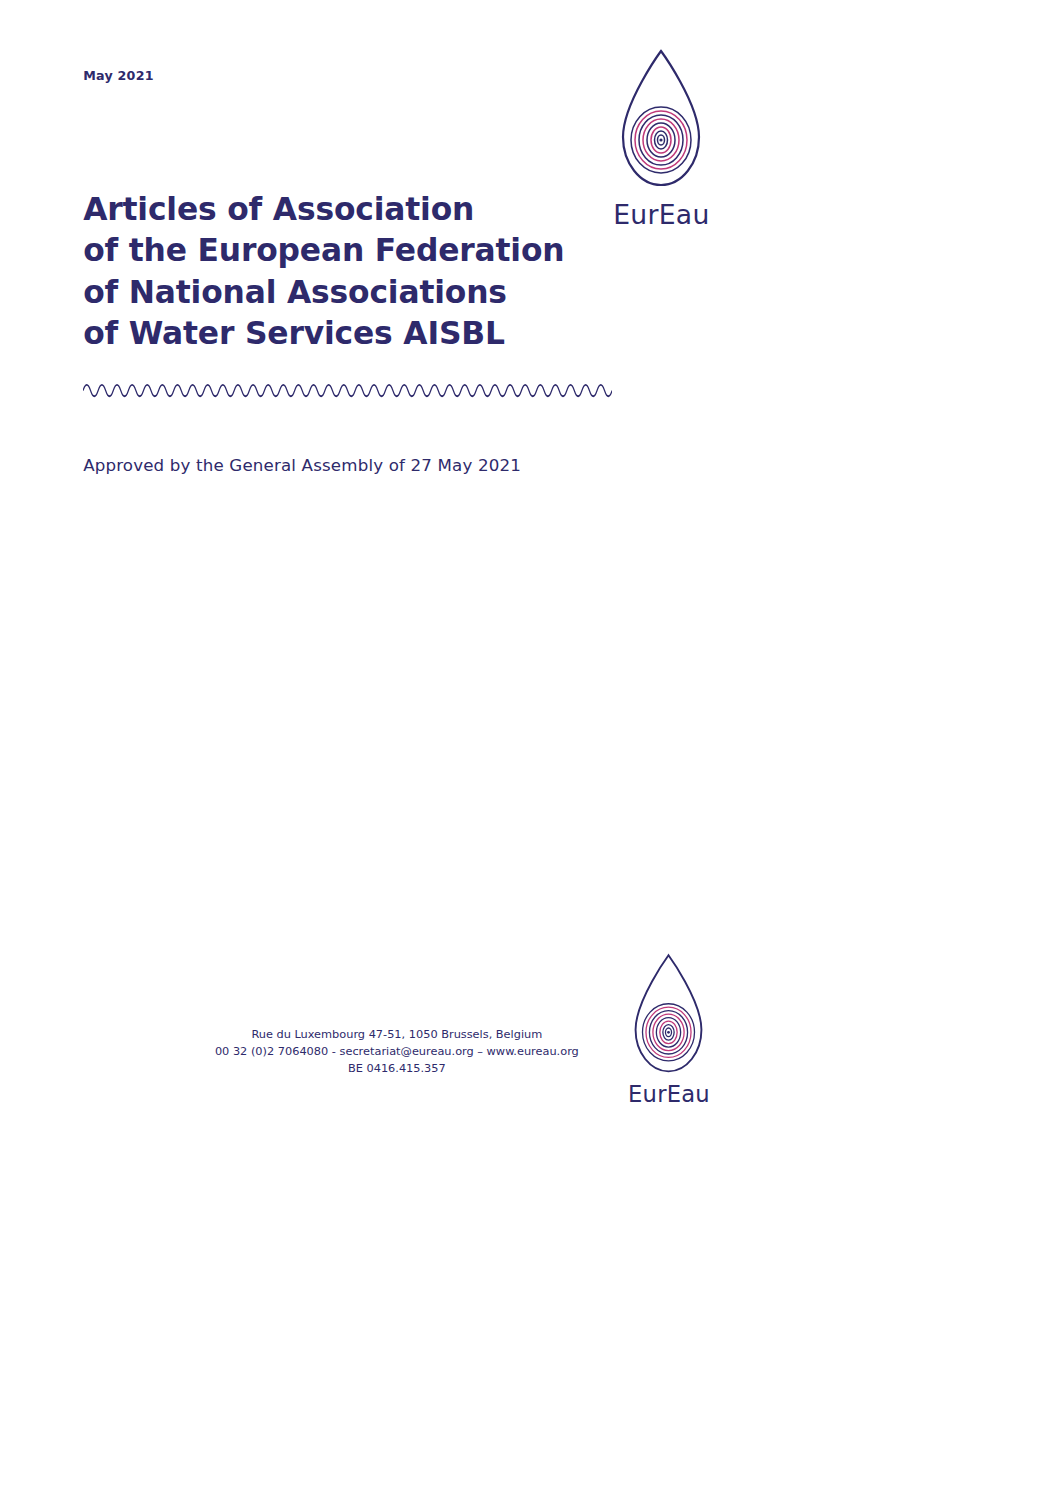EurEau
May 2021
Articles of Association
of the European Federation
of National Associations
of Water Services AISBL
Approved by the General Assembly of 27 May 2021
EurEau
Rue du Luxembourg 47-51, 1050 Brussels, Belgium
00 32 (0)2 7064080 - secretariat@eureau.org – www.eureau.org
BE 0416.415.357